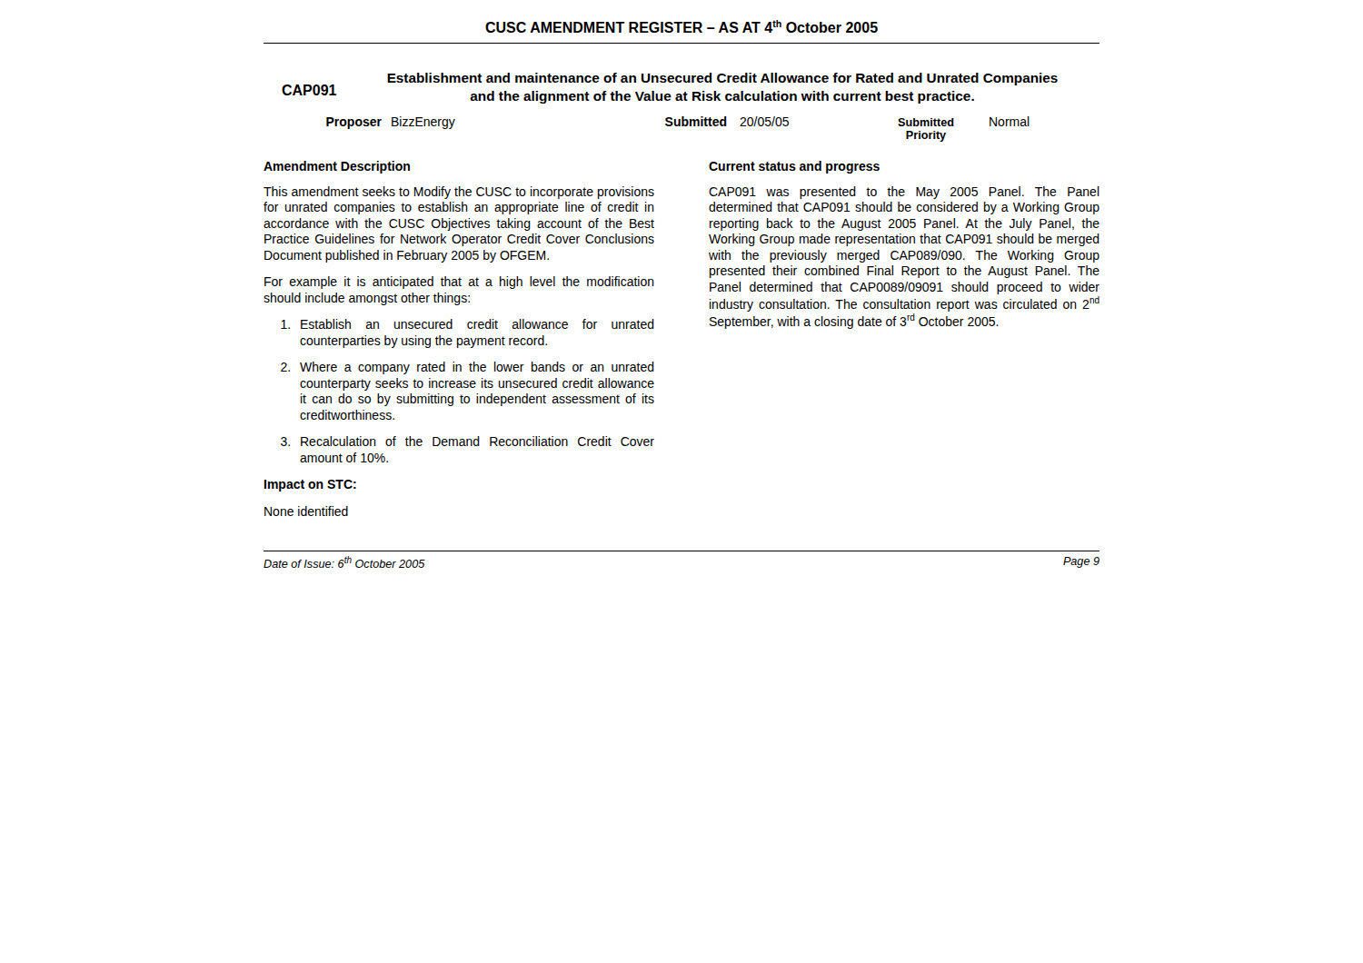CUSC AMENDMENT REGISTER – AS AT 4th October 2005
CAP091
Establishment and maintenance of an Unsecured Credit Allowance for Rated and Unrated Companies and the alignment of the Value at Risk calculation with current best practice.
Proposer
BizzEnergy
Submitted
20/05/05
Submitted
Priority
Normal
Amendment Description
This amendment seeks to Modify the CUSC to incorporate provisions for unrated companies to establish an appropriate line of credit in accordance with the CUSC Objectives taking account of the Best Practice Guidelines for Network Operator Credit Cover Conclusions Document published in February 2005 by OFGEM.
For example it is anticipated that at a high level the modification should include amongst other things:
Establish an unsecured credit allowance for unrated counterparties by using the payment record.
Where a company rated in the lower bands or an unrated counterparty seeks to increase its unsecured credit allowance it can do so by submitting to independent assessment of its creditworthiness.
Recalculation of the Demand Reconciliation Credit Cover amount of 10%.
Impact on STC:
None identified
Current status and progress
CAP091 was presented to the May 2005 Panel. The Panel determined that CAP091 should be considered by a Working Group reporting back to the August 2005 Panel. At the July Panel, the Working Group made representation that CAP091 should be merged with the previously merged CAP089/090. The Working Group presented their combined Final Report to the August Panel. The Panel determined that CAP0089/09091 should proceed to wider industry consultation. The consultation report was circulated on 2nd September, with a closing date of 3rd October 2005.
Date of Issue: 6th October 2005
Page 9